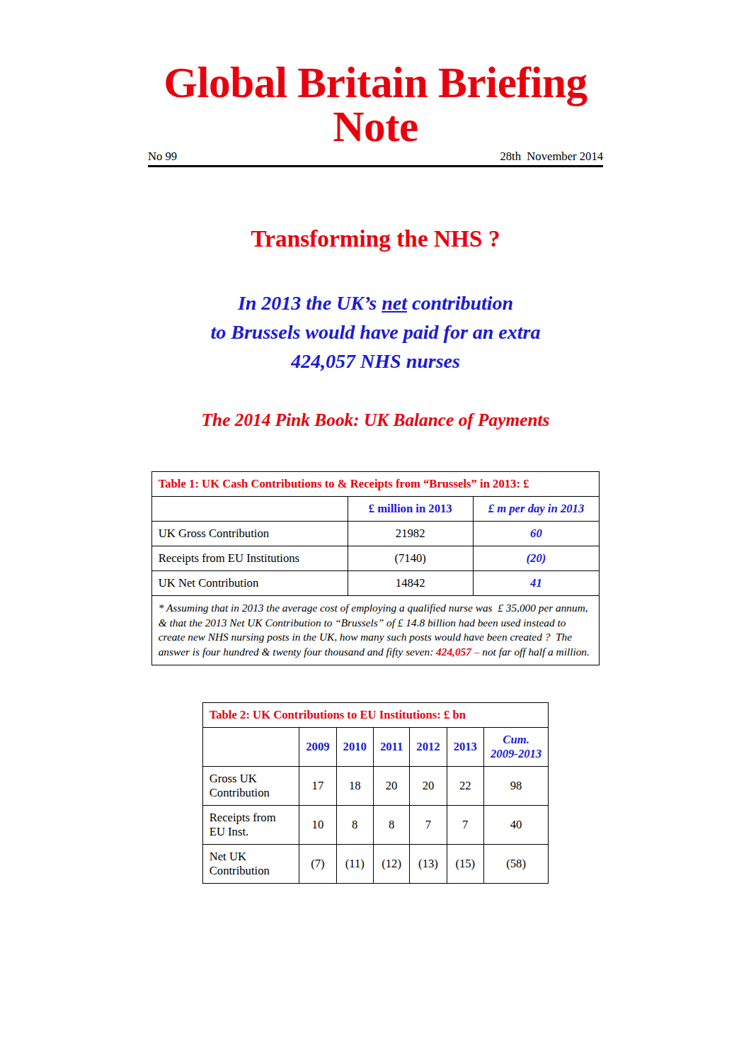Global Britain Briefing Note
No 99 28th November 2014
Transforming the NHS ?
In 2013 the UK’s net contribution
to Brussels would have paid for an extra
424,057 NHS nurses
The 2014 Pink Book: UK Balance of Payments
| Table 1: UK Cash Contributions to & Receipts from “Brussels” in 2013: £ |
| | £ million in 2013 | £ m per day in 2013 |
| UK Gross Contribution | 21982 | 60 |
| Receipts from EU Institutions | (7140) | (20) |
| UK Net Contribution | 14842 | 41 |
| * Assuming that in 2013 the average cost of employing a qualified nurse was £ 35,000 per annum, & that the 2013 Net UK Contribution to “Brussels” of £ 14.8 billion had been used instead to create new NHS nursing posts in the UK, how many such posts would have been created ? The answer is four hundred & twenty four thousand and fifty seven: 424,057 – not far off half a million. |
| Table 2: UK Contributions to EU Institutions: £ bn |
| | 2009 | 2010 | 2011 | 2012 | 2013 | Cum. 2009-2013 |
| Gross UK Contribution | 17 | 18 | 20 | 20 | 22 | 98 |
| Receipts from EU Inst. | 10 | 8 | 8 | 7 | 7 | 40 |
| Net UK Contribution | (7) | (11) | (12) | (13) | (15) | (58) |